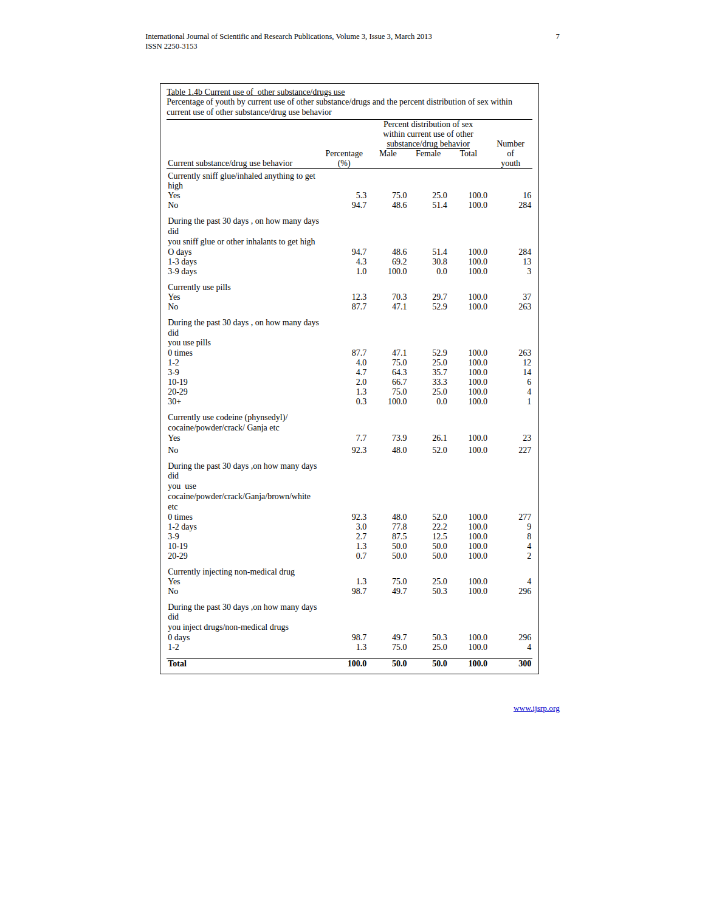International Journal of Scientific and Research Publications, Volume 3, Issue 3, March 2013
ISSN 2250-3153 7
Table 1.4b Current use of other substance/drugs use
Percentage of youth by current use of other substance/drugs and the percent distribution of sex within current use of other substance/drug use behavior
| | | Percent distribution of sex within current use of other substance/drug behavior | Number of |
| | Percentage | Male | Female | Total |
| Current substance/drug use behavior | (%) | | | | youth |
| Currently sniff glue/inhaled anything to get high | | | | | |
| Yes | 5.3 | 75.0 | 25.0 | 100.0 | 16 |
| No | 94.7 | 48.6 | 51.4 | 100.0 | 284 |
| During the past 30 days , on how many days did you sniff glue or other inhalants to get high | | | | | |
| O days | 94.7 | 48.6 | 51.4 | 100.0 | 284 |
| 1-3 days | 4.3 | 69.2 | 30.8 | 100.0 | 13 |
| 3-9 days | 1.0 | 100.0 | 0.0 | 100.0 | 3 |
| Currently use pills | | | | | |
| Yes | 12.3 | 70.3 | 29.7 | 100.0 | 37 |
| No | 87.7 | 47.1 | 52.9 | 100.0 | 263 |
| During the past 30 days , on how many days did you use pills | | | | | |
| 0 times | 87.7 | 47.1 | 52.9 | 100.0 | 263 |
| 1-2 | 4.0 | 75.0 | 25.0 | 100.0 | 12 |
| 3-9 | 4.7 | 64.3 | 35.7 | 100.0 | 14 |
| 10-19 | 2.0 | 66.7 | 33.3 | 100.0 | 6 |
| 20-29 | 1.3 | 75.0 | 25.0 | 100.0 | 4 |
| 30+ | 0.3 | 100.0 | 0.0 | 100.0 | 1 |
| Currently use codeine (phynsedyl)/ cocaine/powder/crack/ Ganja etc | | | | | |
| Yes | 7.7 | 73.9 | 26.1 | 100.0 | 23 |
| No | 92.3 | 48.0 | 52.0 | 100.0 | 227 |
| During the past 30 days ,on how many days did you use cocaine/powder/crack/Ganja/brown/white etc | | | | | |
| 0 times | 92.3 | 48.0 | 52.0 | 100.0 | 277 |
| 1-2 days | 3.0 | 77.8 | 22.2 | 100.0 | 9 |
| 3-9 | 2.7 | 87.5 | 12.5 | 100.0 | 8 |
| 10-19 | 1.3 | 50.0 | 50.0 | 100.0 | 4 |
| 20-29 | 0.7 | 50.0 | 50.0 | 100.0 | 2 |
| Currently injecting non-medical drug | | | | | |
| Yes | 1.3 | 75.0 | 25.0 | 100.0 | 4 |
| No | 98.7 | 49.7 | 50.3 | 100.0 | 296 |
| During the past 30 days ,on how many days did you inject drugs/non-medical drugs | | | | | |
| 0 days | 98.7 | 49.7 | 50.3 | 100.0 | 296 |
| 1-2 | 1.3 | 75.0 | 25.0 | 100.0 | 4 |
| Total | 100.0 | 50.0 | 50.0 | 100.0 | 300 |
www.ijsrp.org